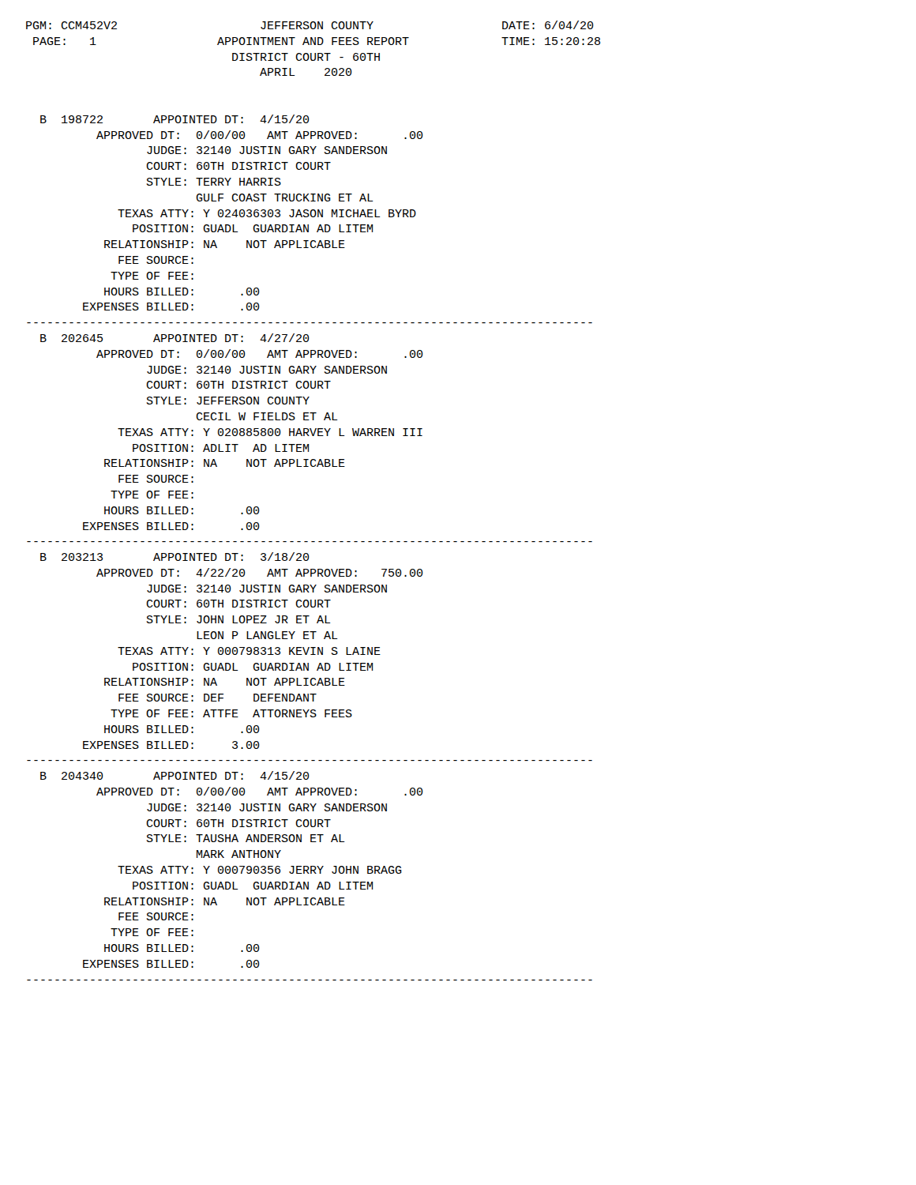PGM: CCM452V2                    JEFFERSON COUNTY                  DATE: 6/04/20
 PAGE:   1                 APPOINTMENT AND FEES REPORT             TIME: 15:20:28
                             DISTRICT COURT - 60TH
                                 APRIL    2020


  B  198722       APPOINTED DT:  4/15/20
          APPROVED DT:  0/00/00   AMT APPROVED:      .00
                 JUDGE: 32140 JUSTIN GARY SANDERSON
                 COURT: 60TH DISTRICT COURT
                 STYLE: TERRY HARRIS
                        GULF COAST TRUCKING ET AL
             TEXAS ATTY: Y 024036303 JASON MICHAEL BYRD
               POSITION: GUADL  GUARDIAN AD LITEM
           RELATIONSHIP: NA    NOT APPLICABLE
             FEE SOURCE:
            TYPE OF FEE:
           HOURS BILLED:      .00
        EXPENSES BILLED:      .00
--------------------------------------------------------------------------------
  B  202645       APPOINTED DT:  4/27/20
          APPROVED DT:  0/00/00   AMT APPROVED:      .00
                 JUDGE: 32140 JUSTIN GARY SANDERSON
                 COURT: 60TH DISTRICT COURT
                 STYLE: JEFFERSON COUNTY
                        CECIL W FIELDS ET AL
             TEXAS ATTY: Y 020885800 HARVEY L WARREN III
               POSITION: ADLIT  AD LITEM
           RELATIONSHIP: NA    NOT APPLICABLE
             FEE SOURCE:
            TYPE OF FEE:
           HOURS BILLED:      .00
        EXPENSES BILLED:      .00
--------------------------------------------------------------------------------
  B  203213       APPOINTED DT:  3/18/20
          APPROVED DT:  4/22/20   AMT APPROVED:   750.00
                 JUDGE: 32140 JUSTIN GARY SANDERSON
                 COURT: 60TH DISTRICT COURT
                 STYLE: JOHN LOPEZ JR ET AL
                        LEON P LANGLEY ET AL
             TEXAS ATTY: Y 000798313 KEVIN S LAINE
               POSITION: GUADL  GUARDIAN AD LITEM
           RELATIONSHIP: NA    NOT APPLICABLE
             FEE SOURCE: DEF    DEFENDANT
            TYPE OF FEE: ATTFE  ATTORNEYS FEES
           HOURS BILLED:      .00
        EXPENSES BILLED:     3.00
--------------------------------------------------------------------------------
  B  204340       APPOINTED DT:  4/15/20
          APPROVED DT:  0/00/00   AMT APPROVED:      .00
                 JUDGE: 32140 JUSTIN GARY SANDERSON
                 COURT: 60TH DISTRICT COURT
                 STYLE: TAUSHA ANDERSON ET AL
                        MARK ANTHONY
             TEXAS ATTY: Y 000790356 JERRY JOHN BRAGG
               POSITION: GUADL  GUARDIAN AD LITEM
           RELATIONSHIP: NA    NOT APPLICABLE
             FEE SOURCE:
            TYPE OF FEE:
           HOURS BILLED:      .00
        EXPENSES BILLED:      .00
--------------------------------------------------------------------------------